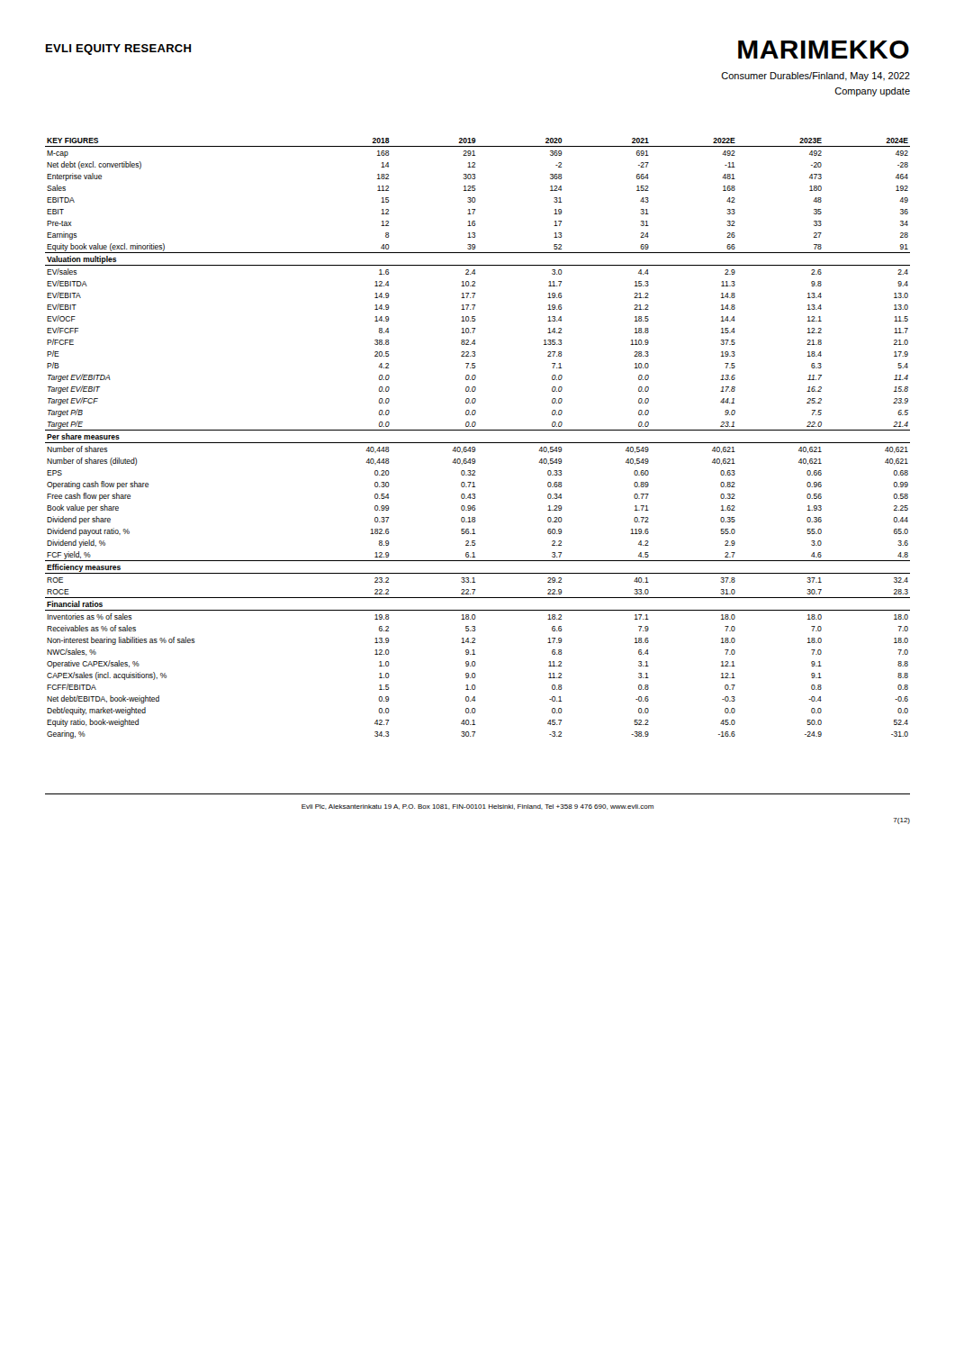EVLI EQUITY RESEARCH
MARIMEKKO
Consumer Durables/Finland, May 14, 2022
Company update
| KEY FIGURES | 2018 | 2019 | 2020 | 2021 | 2022E | 2023E | 2024E |
| --- | --- | --- | --- | --- | --- | --- | --- |
| M-cap | 168 | 291 | 369 | 691 | 492 | 492 | 492 |
| Net debt (excl. convertibles) | 14 | 12 | -2 | -27 | -11 | -20 | -28 |
| Enterprise value | 182 | 303 | 368 | 664 | 481 | 473 | 464 |
| Sales | 112 | 125 | 124 | 152 | 168 | 180 | 192 |
| EBITDA | 15 | 30 | 31 | 43 | 42 | 48 | 49 |
| EBIT | 12 | 17 | 19 | 31 | 33 | 35 | 36 |
| Pre-tax | 12 | 16 | 17 | 31 | 32 | 33 | 34 |
| Earnings | 8 | 13 | 13 | 24 | 26 | 27 | 28 |
| Equity book value (excl. minorities) | 40 | 39 | 52 | 69 | 66 | 78 | 91 |
| Valuation multiples | | | | | | | |
| EV/sales | 1.6 | 2.4 | 3.0 | 4.4 | 2.9 | 2.6 | 2.4 |
| EV/EBITDA | 12.4 | 10.2 | 11.7 | 15.3 | 11.3 | 9.8 | 9.4 |
| EV/EBITA | 14.9 | 17.7 | 19.6 | 21.2 | 14.8 | 13.4 | 13.0 |
| EV/EBIT | 14.9 | 17.7 | 19.6 | 21.2 | 14.8 | 13.4 | 13.0 |
| EV/OCF | 14.9 | 10.5 | 13.4 | 18.5 | 14.4 | 12.1 | 11.5 |
| EV/FCFF | 8.4 | 10.7 | 14.2 | 18.8 | 15.4 | 12.2 | 11.7 |
| P/FCFE | 38.8 | 82.4 | 135.3 | 110.9 | 37.5 | 21.8 | 21.0 |
| P/E | 20.5 | 22.3 | 27.8 | 28.3 | 19.3 | 18.4 | 17.9 |
| P/B | 4.2 | 7.5 | 7.1 | 10.0 | 7.5 | 6.3 | 5.4 |
| Target EV/EBITDA | 0.0 | 0.0 | 0.0 | 0.0 | 13.6 | 11.7 | 11.4 |
| Target EV/EBIT | 0.0 | 0.0 | 0.0 | 0.0 | 17.8 | 16.2 | 15.8 |
| Target EV/FCF | 0.0 | 0.0 | 0.0 | 0.0 | 44.1 | 25.2 | 23.9 |
| Target P/B | 0.0 | 0.0 | 0.0 | 0.0 | 9.0 | 7.5 | 6.5 |
| Target P/E | 0.0 | 0.0 | 0.0 | 0.0 | 23.1 | 22.0 | 21.4 |
| Per share measures | | | | | | | |
| Number of shares | 40,448 | 40,649 | 40,549 | 40,549 | 40,621 | 40,621 | 40,621 |
| Number of shares (diluted) | 40,448 | 40,649 | 40,549 | 40,549 | 40,621 | 40,621 | 40,621 |
| EPS | 0.20 | 0.32 | 0.33 | 0.60 | 0.63 | 0.66 | 0.68 |
| Operating cash flow per share | 0.30 | 0.71 | 0.68 | 0.89 | 0.82 | 0.96 | 0.99 |
| Free cash flow per share | 0.54 | 0.43 | 0.34 | 0.77 | 0.32 | 0.56 | 0.58 |
| Book value per share | 0.99 | 0.96 | 1.29 | 1.71 | 1.62 | 1.93 | 2.25 |
| Dividend per share | 0.37 | 0.18 | 0.20 | 0.72 | 0.35 | 0.36 | 0.44 |
| Dividend payout ratio, % | 182.6 | 56.1 | 60.9 | 119.6 | 55.0 | 55.0 | 65.0 |
| Dividend yield, % | 8.9 | 2.5 | 2.2 | 4.2 | 2.9 | 3.0 | 3.6 |
| FCF yield, % | 12.9 | 6.1 | 3.7 | 4.5 | 2.7 | 4.6 | 4.8 |
| Efficiency measures | | | | | | | |
| ROE | 23.2 | 33.1 | 29.2 | 40.1 | 37.8 | 37.1 | 32.4 |
| ROCE | 22.2 | 22.7 | 22.9 | 33.0 | 31.0 | 30.7 | 28.3 |
| Financial ratios | | | | | | | |
| Inventories as % of sales | 19.8 | 18.0 | 18.2 | 17.1 | 18.0 | 18.0 | 18.0 |
| Receivables as % of sales | 6.2 | 5.3 | 6.6 | 7.9 | 7.0 | 7.0 | 7.0 |
| Non-interest bearing liabilities as % of sales | 13.9 | 14.2 | 17.9 | 18.6 | 18.0 | 18.0 | 18.0 |
| NWC/sales, % | 12.0 | 9.1 | 6.8 | 6.4 | 7.0 | 7.0 | 7.0 |
| Operative CAPEX/sales, % | 1.0 | 9.0 | 11.2 | 3.1 | 12.1 | 9.1 | 8.8 |
| CAPEX/sales (incl. acquisitions), % | 1.0 | 9.0 | 11.2 | 3.1 | 12.1 | 9.1 | 8.8 |
| FCFF/EBITDA | 1.5 | 1.0 | 0.8 | 0.8 | 0.7 | 0.8 | 0.8 |
| Net debt/EBITDA, book-weighted | 0.9 | 0.4 | -0.1 | -0.6 | -0.3 | -0.4 | -0.6 |
| Debt/equity, market-weighted | 0.0 | 0.0 | 0.0 | 0.0 | 0.0 | 0.0 | 0.0 |
| Equity ratio, book-weighted | 42.7 | 40.1 | 45.7 | 52.2 | 45.0 | 50.0 | 52.4 |
| Gearing, % | 34.3 | 30.7 | -3.2 | -38.9 | -16.6 | -24.9 | -31.0 |
Evli Plc, Aleksanterinkatu 19 A, P.O. Box 1081, FIN-00101 Helsinki, Finland, Tel +358 9 476 690, www.evli.com
7(12)